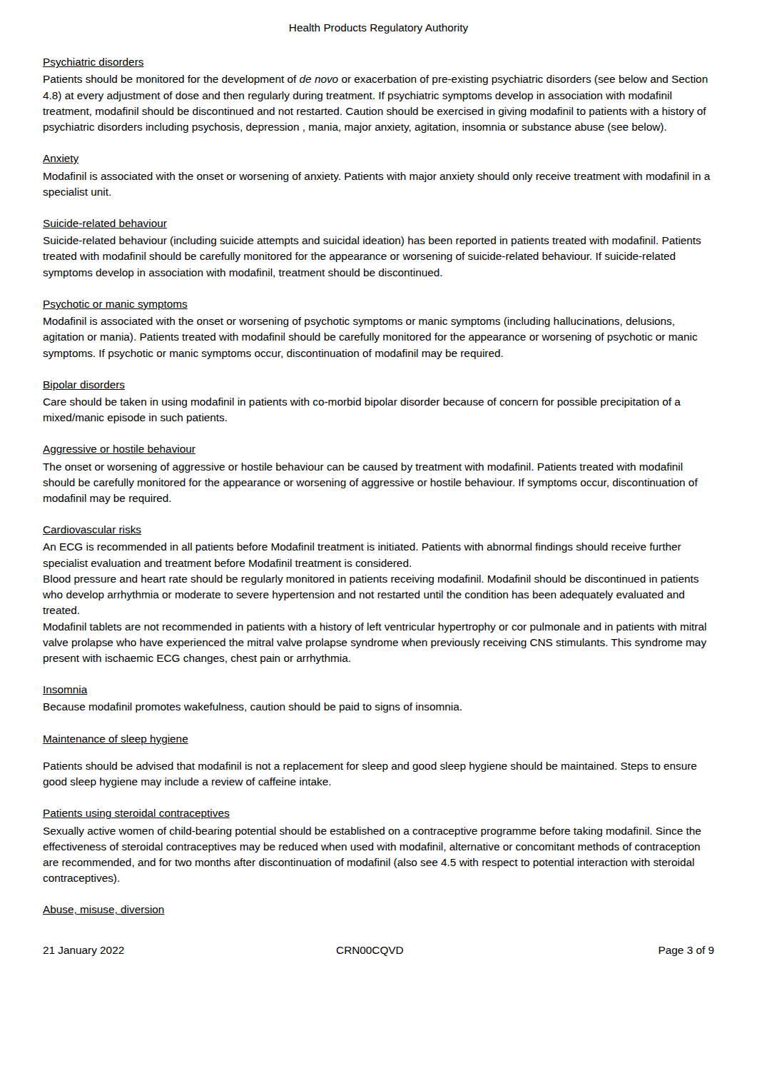Health Products Regulatory Authority
Psychiatric disorders
Patients should be monitored for the development of de novo or exacerbation of pre-existing psychiatric disorders (see below and Section 4.8) at every adjustment of dose and then regularly during treatment. If psychiatric symptoms develop in association with modafinil treatment, modafinil should be discontinued and not restarted. Caution should be exercised in giving modafinil to patients with a history of psychiatric disorders including psychosis, depression , mania, major anxiety, agitation, insomnia or substance abuse (see below).
Anxiety
Modafinil is associated with the onset or worsening of anxiety. Patients with major anxiety should only receive treatment with modafinil in a specialist unit.
Suicide-related behaviour
Suicide-related behaviour (including suicide attempts and suicidal ideation) has been reported in patients treated with modafinil. Patients treated with modafinil should be carefully monitored for the appearance or worsening of suicide-related behaviour. If suicide-related symptoms develop in association with modafinil, treatment should be discontinued.
Psychotic or manic symptoms
Modafinil is associated with the onset or worsening of psychotic symptoms or manic symptoms (including hallucinations, delusions, agitation or mania). Patients treated with modafinil should be carefully monitored for the appearance or worsening of psychotic or manic symptoms. If psychotic or manic symptoms occur, discontinuation of modafinil may be required.
Bipolar disorders
Care should be taken in using modafinil in patients with co-morbid bipolar disorder because of concern for possible precipitation of a mixed/manic episode in such patients.
Aggressive or hostile behaviour
The onset or worsening of aggressive or hostile behaviour can be caused by treatment with modafinil. Patients treated with modafinil should be carefully monitored for the appearance or worsening of aggressive or hostile behaviour. If symptoms occur, discontinuation of modafinil may be required.
Cardiovascular risks
An ECG is recommended in all patients before Modafinil treatment is initiated. Patients with abnormal findings should receive further specialist evaluation and treatment before Modafinil treatment is considered.
Blood pressure and heart rate should be regularly monitored in patients receiving modafinil. Modafinil should be discontinued in patients who develop arrhythmia or moderate to severe hypertension and not restarted until the condition has been adequately evaluated and treated.
Modafinil tablets are not recommended in patients with a history of left ventricular hypertrophy or cor pulmonale and in patients with mitral valve prolapse who have experienced the mitral valve prolapse syndrome when previously receiving CNS stimulants. This syndrome may present with ischaemic ECG changes, chest pain or arrhythmia.
Insomnia
Because modafinil promotes wakefulness, caution should be paid to signs of insomnia.
Maintenance of sleep hygiene
Patients should be advised that modafinil is not a replacement for sleep and good sleep hygiene should be maintained. Steps to ensure good sleep hygiene may include a review of caffeine intake.
Patients using steroidal contraceptives
Sexually active women of child-bearing potential should be established on a contraceptive programme before taking modafinil. Since the effectiveness of steroidal contraceptives may be reduced when used with modafinil, alternative or concomitant methods of contraception are recommended, and for two months after discontinuation of modafinil (also see 4.5 with respect to potential interaction with steroidal contraceptives).
Abuse, misuse, diversion
21 January 2022 CRN00CQVD Page 3 of 9